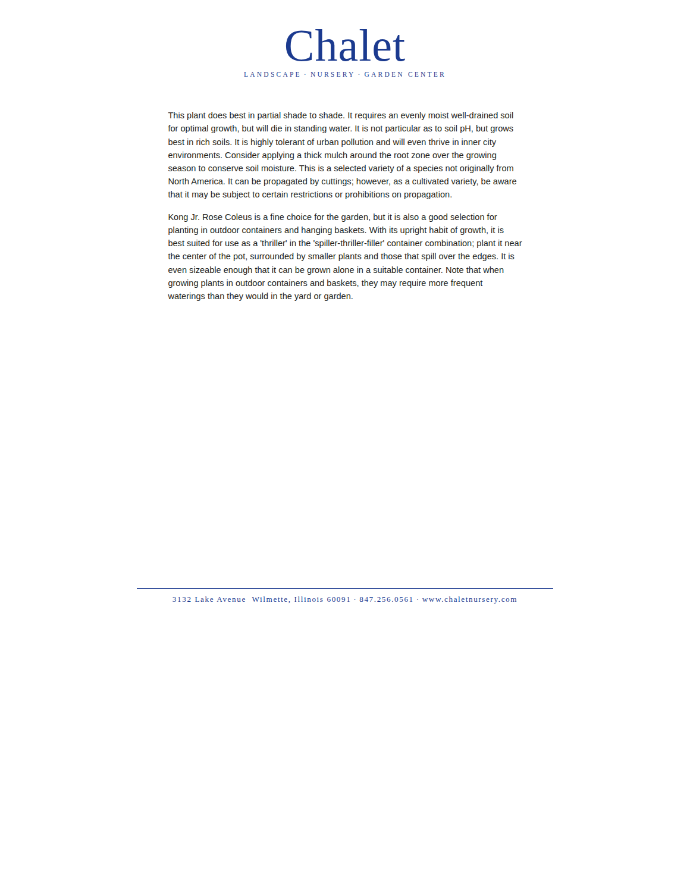Chalet
Landscape·Nursery·Garden Center
This plant does best in partial shade to shade. It requires an evenly moist well-drained soil for optimal growth, but will die in standing water. It is not particular as to soil pH, but grows best in rich soils. It is highly tolerant of urban pollution and will even thrive in inner city environments. Consider applying a thick mulch around the root zone over the growing season to conserve soil moisture. This is a selected variety of a species not originally from North America. It can be propagated by cuttings; however, as a cultivated variety, be aware that it may be subject to certain restrictions or prohibitions on propagation.
Kong Jr. Rose Coleus is a fine choice for the garden, but it is also a good selection for planting in outdoor containers and hanging baskets. With its upright habit of growth, it is best suited for use as a 'thriller' in the 'spiller-thriller-filler' container combination; plant it near the center of the pot, surrounded by smaller plants and those that spill over the edges. It is even sizeable enough that it can be grown alone in a suitable container. Note that when growing plants in outdoor containers and baskets, they may require more frequent waterings than they would in the yard or garden.
3132 Lake Avenue Wilmette, Illinois 60091·847.256.0561·www.chaletnursery.com